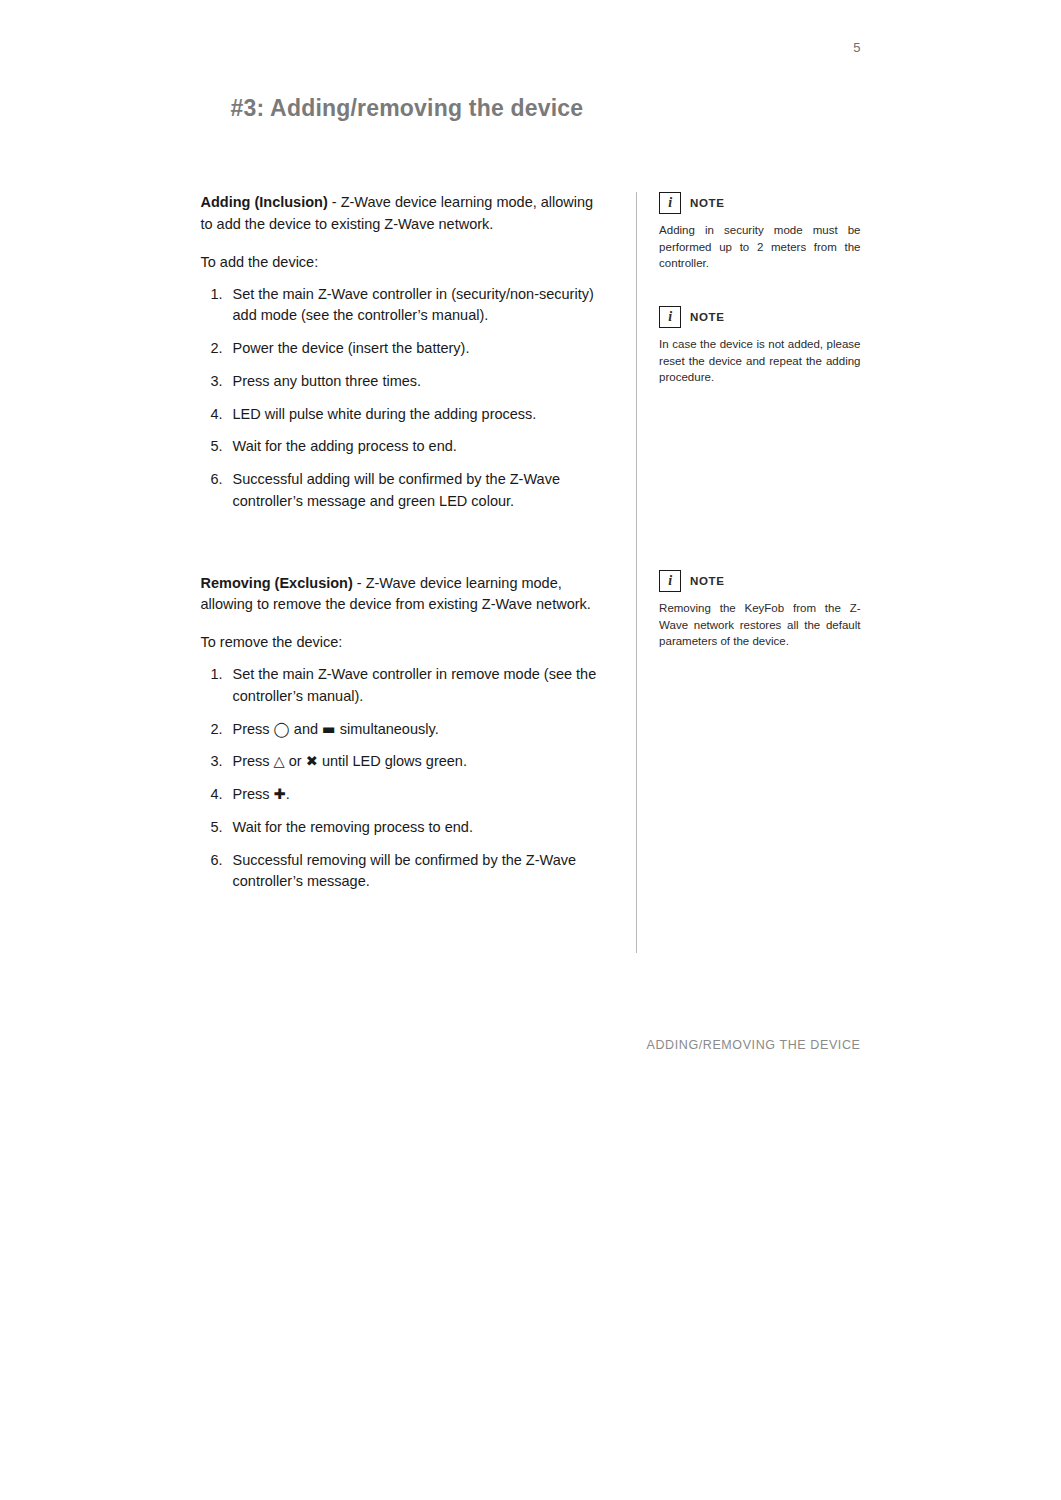5
#3: Adding/removing the device
Adding (Inclusion) - Z-Wave device learning mode, allowing to add the device to existing Z-Wave network.
To add the device:
Set the main Z-Wave controller in (security/non-security) add mode (see the controller’s manual).
Power the device (insert the battery).
Press any button three times.
LED will pulse white during the adding process.
Wait for the adding process to end.
Successful adding will be confirmed by the Z-Wave controller’s message and green LED colour.
Removing (Exclusion) - Z-Wave device learning mode, allowing to remove the device from existing Z-Wave network.
To remove the device:
Set the main Z-Wave controller in remove mode (see the controller’s manual).
Press ◯ and ▬ simultaneously.
Press △ or ✖ until LED glows green.
Press ✚.
Wait for the removing process to end.
Successful removing will be confirmed by the Z-Wave controller’s message.
i NOTE
Adding in security mode must be performed up to 2 meters from the controller.
i NOTE
In case the device is not added, please reset the device and repeat the adding procedure.
i NOTE
Removing the KeyFob from the Z-Wave network restores all the default parameters of the device.
ADDING/REMOVING THE DEVICE